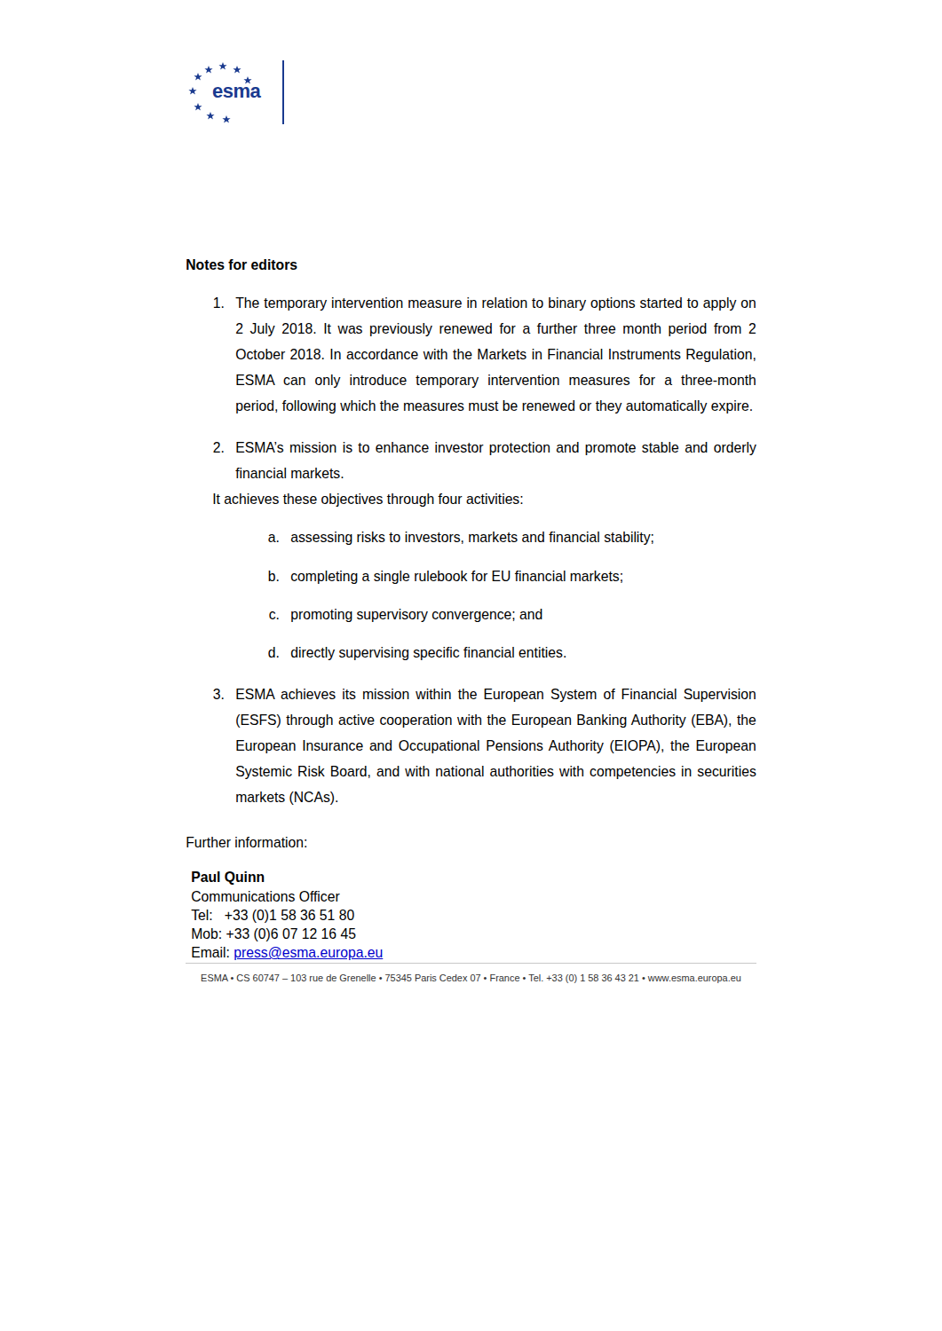esma
Notes for editors
The temporary intervention measure in relation to binary options started to apply on 2 July 2018. It was previously renewed for a further three month period from 2 October 2018. In accordance with the Markets in Financial Instruments Regulation, ESMA can only introduce temporary intervention measures for a three-month period, following which the measures must be renewed or they automatically expire.
ESMA’s mission is to enhance investor protection and promote stable and orderly financial markets.
It achieves these objectives through four activities:
assessing risks to investors, markets and financial stability;
completing a single rulebook for EU financial markets;
promoting supervisory convergence; and
directly supervising specific financial entities.
ESMA achieves its mission within the European System of Financial Supervision (ESFS) through active cooperation with the European Banking Authority (EBA), the European Insurance and Occupational Pensions Authority (EIOPA), the European Systemic Risk Board, and with national authorities with competencies in securities markets (NCAs).
Further information:
Paul Quinn
Communications Officer
Tel: +33 (0)1 58 36 51 80
Mob: +33 (0)6 07 12 16 45
Email: press@esma.europa.eu
ESMA • CS 60747 – 103 rue de Grenelle • 75345 Paris Cedex 07 • France • Tel. +33 (0) 1 58 36 43 21 • www.esma.europa.eu